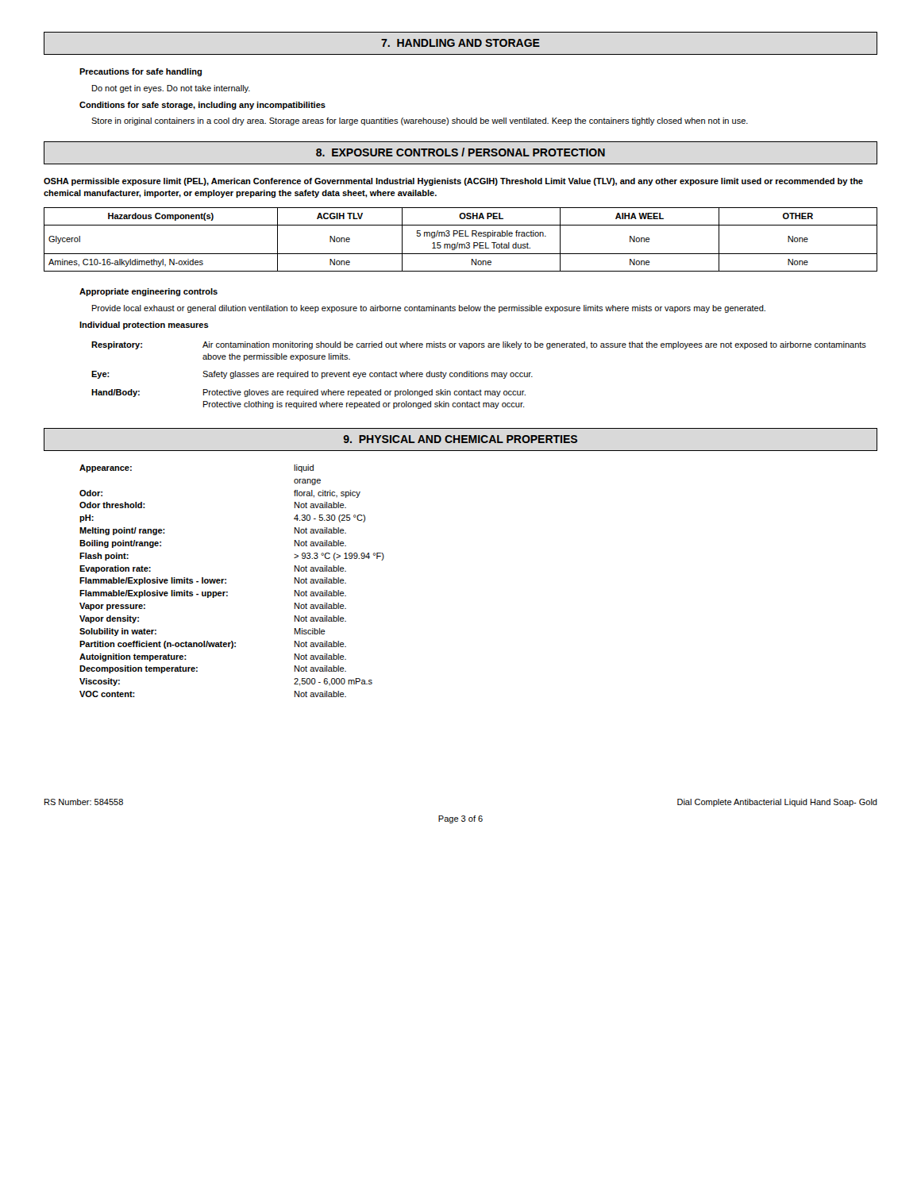7. HANDLING AND STORAGE
Precautions for safe handling
Do not get in eyes. Do not take internally.
Conditions for safe storage, including any incompatibilities
Store in original containers in a cool dry area. Storage areas for large quantities (warehouse) should be well ventilated. Keep the containers tightly closed when not in use.
8. EXPOSURE CONTROLS / PERSONAL PROTECTION
OSHA permissible exposure limit (PEL), American Conference of Governmental Industrial Hygienists (ACGIH) Threshold Limit Value (TLV), and any other exposure limit used or recommended by the chemical manufacturer, importer, or employer preparing the safety data sheet, where available.
| Hazardous Component(s) | ACGIH TLV | OSHA PEL | AIHA WEEL | OTHER |
| --- | --- | --- | --- | --- |
| Glycerol | None | 5 mg/m3 PEL Respirable fraction. 15 mg/m3 PEL Total dust. | None | None |
| Amines, C10-16-alkyldimethyl, N-oxides | None | None | None | None |
Appropriate engineering controls
Provide local exhaust or general dilution ventilation to keep exposure to airborne contaminants below the permissible exposure limits where mists or vapors may be generated.
Individual protection measures
| Respiratory: | Air contamination monitoring should be carried out where mists or vapors are likely to be generated, to assure that the employees are not exposed to airborne contaminants above the permissible exposure limits. |
| Eye: | Safety glasses are required to prevent eye contact where dusty conditions may occur. |
| Hand/Body: | Protective gloves are required where repeated or prolonged skin contact may occur. Protective clothing is required where repeated or prolonged skin contact may occur. |
9. PHYSICAL AND CHEMICAL PROPERTIES
| Appearance: | liquid |
| | orange |
| Odor: | floral, citric, spicy |
| Odor threshold: | Not available. |
| pH: | 4.30 - 5.30 (25 °C) |
| Melting point/ range: | Not available. |
| Boiling point/range: | Not available. |
| Flash point: | > 93.3 °C (> 199.94 °F) |
| Evaporation rate: | Not available. |
| Flammable/Explosive limits - lower: | Not available. |
| Flammable/Explosive limits - upper: | Not available. |
| Vapor pressure: | Not available. |
| Vapor density: | Not available. |
| Solubility in water: | Miscible |
| Partition coefficient (n-octanol/water): | Not available. |
| Autoignition temperature: | Not available. |
| Decomposition temperature: | Not available. |
| Viscosity: | 2,500 - 6,000 mPa.s |
| VOC content: | Not available. |
RS Number: 584558 Dial Complete Antibacterial Liquid Hand Soap- Gold
Page 3 of 6